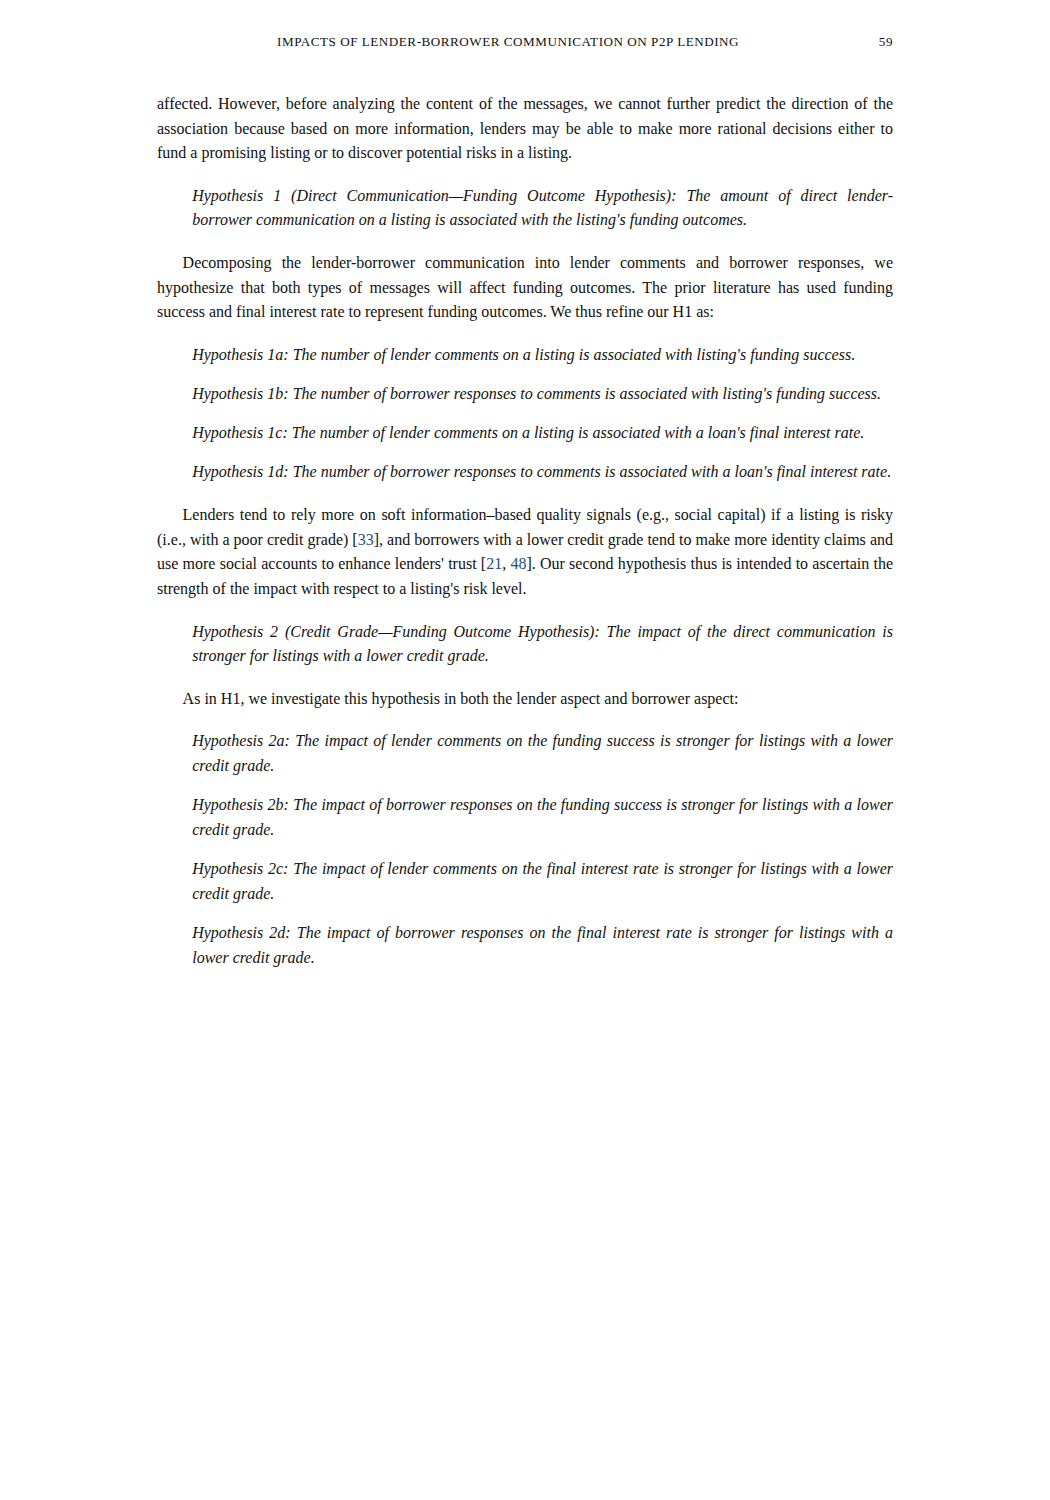IMPACTS OF LENDER-BORROWER COMMUNICATION ON P2P LENDING 59
affected. However, before analyzing the content of the messages, we cannot further predict the direction of the association because based on more information, lenders may be able to make more rational decisions either to fund a promising listing or to discover potential risks in a listing.
Hypothesis 1 (Direct Communication—Funding Outcome Hypothesis): The amount of direct lender-borrower communication on a listing is associated with the listing's funding outcomes.
Decomposing the lender-borrower communication into lender comments and borrower responses, we hypothesize that both types of messages will affect funding outcomes. The prior literature has used funding success and final interest rate to represent funding outcomes. We thus refine our H1 as:
Hypothesis 1a: The number of lender comments on a listing is associated with listing's funding success.
Hypothesis 1b: The number of borrower responses to comments is associated with listing's funding success.
Hypothesis 1c: The number of lender comments on a listing is associated with a loan's final interest rate.
Hypothesis 1d: The number of borrower responses to comments is associated with a loan's final interest rate.
Lenders tend to rely more on soft information–based quality signals (e.g., social capital) if a listing is risky (i.e., with a poor credit grade) [33], and borrowers with a lower credit grade tend to make more identity claims and use more social accounts to enhance lenders' trust [21, 48]. Our second hypothesis thus is intended to ascertain the strength of the impact with respect to a listing's risk level.
Hypothesis 2 (Credit Grade—Funding Outcome Hypothesis): The impact of the direct communication is stronger for listings with a lower credit grade.
As in H1, we investigate this hypothesis in both the lender aspect and borrower aspect:
Hypothesis 2a: The impact of lender comments on the funding success is stronger for listings with a lower credit grade.
Hypothesis 2b: The impact of borrower responses on the funding success is stronger for listings with a lower credit grade.
Hypothesis 2c: The impact of lender comments on the final interest rate is stronger for listings with a lower credit grade.
Hypothesis 2d: The impact of borrower responses on the final interest rate is stronger for listings with a lower credit grade.